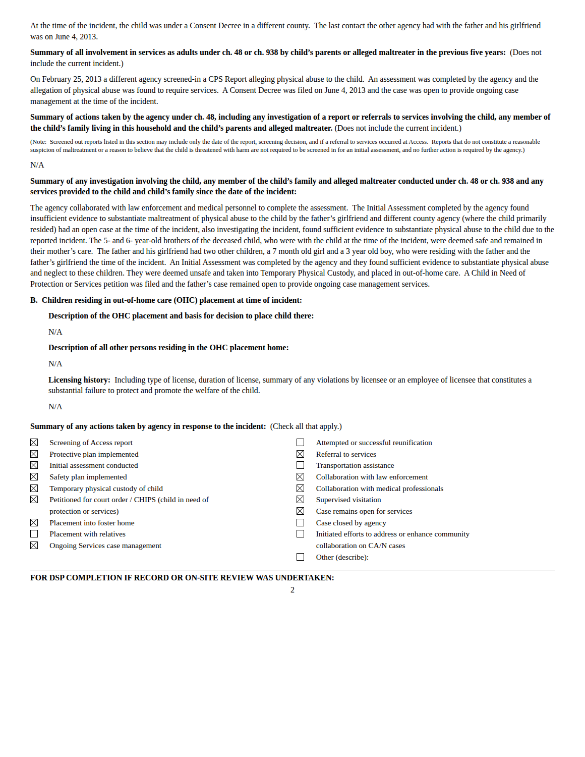At the time of the incident, the child was under a Consent Decree in a different county. The last contact the other agency had with the father and his girlfriend was on June 4, 2013.
Summary of all involvement in services as adults under ch. 48 or ch. 938 by child’s parents or alleged maltreater in the previous five years: (Does not include the current incident.)
On February 25, 2013 a different agency screened-in a CPS Report alleging physical abuse to the child. An assessment was completed by the agency and the allegation of physical abuse was found to require services. A Consent Decree was filed on June 4, 2013 and the case was open to provide ongoing case management at the time of the incident.
Summary of actions taken by the agency under ch. 48, including any investigation of a report or referrals to services involving the child, any member of the child’s family living in this household and the child’s parents and alleged maltreater. (Does not include the current incident.)
(Note: Screened out reports listed in this section may include only the date of the report, screening decision, and if a referral to services occurred at Access. Reports that do not constitute a reasonable suspicion of maltreatment or a reason to believe that the child is threatened with harm are not required to be screened in for an initial assessment, and no further action is required by the agency.)
N/A
Summary of any investigation involving the child, any member of the child’s family and alleged maltreater conducted under ch. 48 or ch. 938 and any services provided to the child and child’s family since the date of the incident:
The agency collaborated with law enforcement and medical personnel to complete the assessment. The Initial Assessment completed by the agency found insufficient evidence to substantiate maltreatment of physical abuse to the child by the father’s girlfriend and different county agency (where the child primarily resided) had an open case at the time of the incident, also investigating the incident, found sufficient evidence to substantiate physical abuse to the child due to the reported incident. The 5- and 6- year-old brothers of the deceased child, who were with the child at the time of the incident, were deemed safe and remained in their mother’s care. The father and his girlfriend had two other children, a 7 month old girl and a 3 year old boy, who were residing with the father and the father’s girlfriend the time of the incident. An Initial Assessment was completed by the agency and they found sufficient evidence to substantiate physical abuse and neglect to these children. They were deemed unsafe and taken into Temporary Physical Custody, and placed in out-of-home care. A Child in Need of Protection or Services petition was filed and the father’s case remained open to provide ongoing case management services.
B. Children residing in out-of-home care (OHC) placement at time of incident:
Description of the OHC placement and basis for decision to place child there:
N/A
Description of all other persons residing in the OHC placement home:
N/A
Licensing history: Including type of license, duration of license, summary of any violations by licensee or an employee of licensee that constitutes a substantial failure to protect and promote the welfare of the child.
N/A
Summary of any actions taken by agency in response to the incident: (Check all that apply.)
| | Screening of Access report | | Attempted or successful reunification |
| | Protective plan implemented | | Referral to services |
| | Initial assessment conducted | | Transportation assistance |
| | Safety plan implemented | | Collaboration with law enforcement |
| | Temporary physical custody of child | | Collaboration with medical professionals |
| | Petitioned for court order / CHIPS (child in need of | | Supervised visitation |
| | protection or services) | | Case remains open for services |
| | Placement into foster home | | Case closed by agency |
| | Placement with relatives | | Initiated efforts to address or enhance community |
| | Ongoing Services case management | | collaboration on CA/N cases |
| | | | Other (describe): |
FOR DSP COMPLETION IF RECORD OR ON-SITE REVIEW WAS UNDERTAKEN:
2